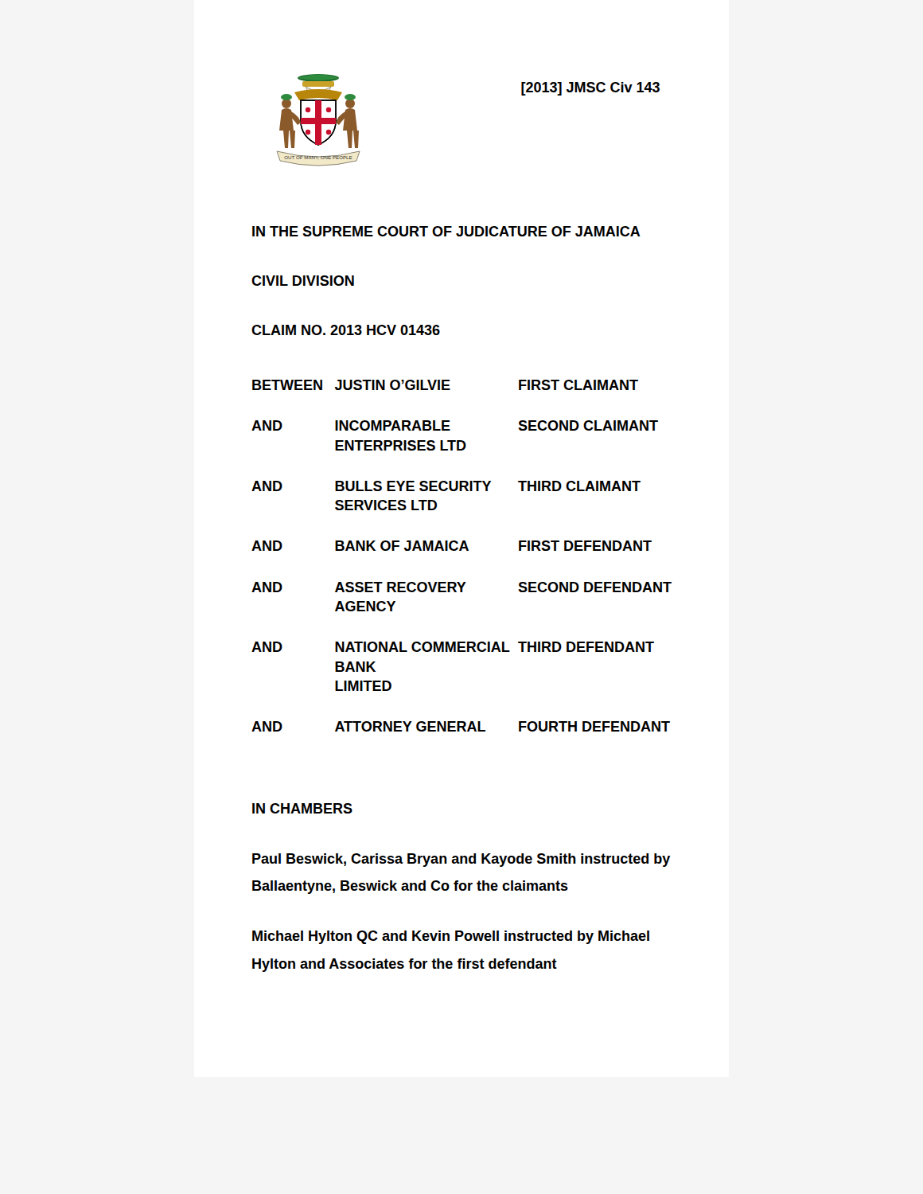OUT OF MANY, ONE PEOPLE
[2013] JMSC Civ 143
IN THE SUPREME COURT OF JUDICATURE OF JAMAICA
CIVIL DIVISION
CLAIM NO. 2013 HCV 01436
| BETWEEN | JUSTIN O’GILVIE | FIRST CLAIMANT |
| AND | INCOMPARABLE ENTERPRISES LTD | SECOND CLAIMANT |
| AND | BULLS EYE SECURITY SERVICES LTD | THIRD CLAIMANT |
| AND | BANK OF JAMAICA | FIRST DEFENDANT |
| AND | ASSET RECOVERY AGENCY | SECOND DEFENDANT |
| AND | NATIONAL COMMERCIAL BANK LIMITED | THIRD DEFENDANT |
| AND | ATTORNEY GENERAL | FOURTH DEFENDANT |
IN CHAMBERS
Paul Beswick, Carissa Bryan and Kayode Smith instructed by Ballaentyne, Beswick and Co for the claimants
Michael Hylton QC and Kevin Powell instructed by Michael Hylton and Associates for the first defendant